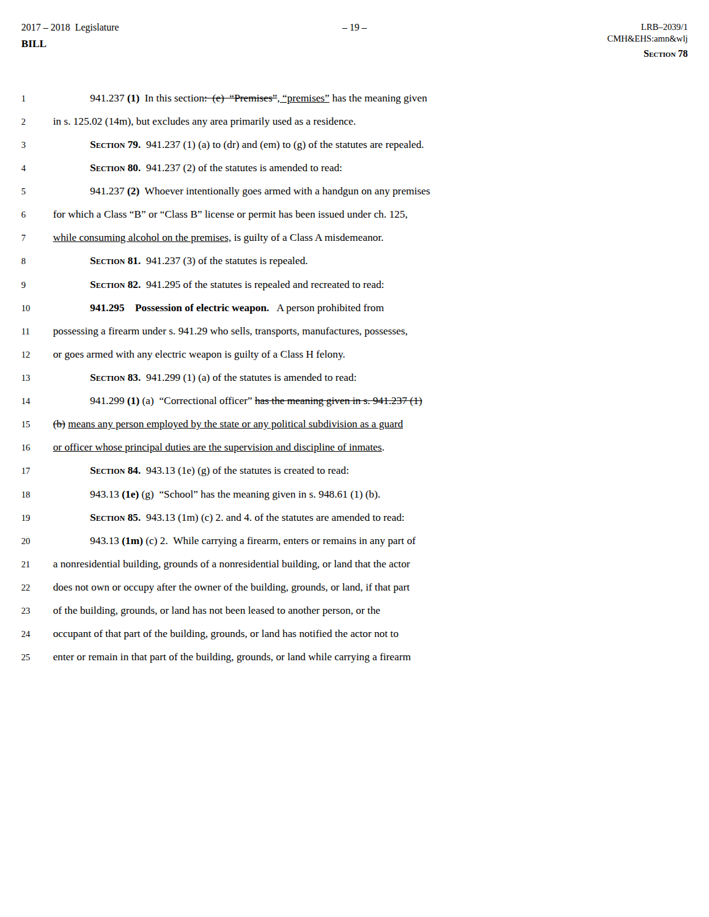2017 – 2018 Legislature
BILL
– 19 –
LRB–2039/1
CMH&EHS:amn&wlj
Section 78
1941.237 (1) In this section: (e) “Premises”, “premises” has the meaning given
2 in s. 125.02 (14m), but excludes any area primarily used as a residence.
3 Section 79. 941.237 (1) (a) to (dr) and (em) to (g) of the statutes are repealed.
4 Section 80. 941.237 (2) of the statutes is amended to read:
5941.237 (2) Whoever intentionally goes armed with a handgun on any premises
6 for which a Class “B” or “Class B” license or permit has been issued under ch. 125,
7 while consuming alcohol on the premises, is guilty of a Class A misdemeanor.
8 Section 81. 941.237 (3) of the statutes is repealed.
9 Section 82. 941.295 of the statutes is repealed and recreated to read:
10941.295 Possession of electric weapon. A person prohibited from
11 possessing a firearm under s. 941.29 who sells, transports, manufactures, possesses,
12 or goes armed with any electric weapon is guilty of a Class H felony.
13 Section 83. 941.299 (1) (a) of the statutes is amended to read:
14941.299 (1) (a) “Correctional officer” has the meaning given in s. 941.237 (1)
15(b) means any person employed by the state or any political subdivision as a guard
16 or officer whose principal duties are the supervision and discipline of inmates.
17 Section 84. 943.13 (1e) (g) of the statutes is created to read:
18943.13 (1e) (g) “School” has the meaning given in s. 948.61 (1) (b).
19 Section 85. 943.13 (1m) (c) 2. and 4. of the statutes are amended to read:
20943.13 (1m) (c) 2. While carrying a firearm, enters or remains in any part of
21 a nonresidential building, grounds of a nonresidential building, or land that the actor
22 does not own or occupy after the owner of the building, grounds, or land, if that part
23 of the building, grounds, or land has not been leased to another person, or the
24 occupant of that part of the building, grounds, or land has notified the actor not to
25 enter or remain in that part of the building, grounds, or land while carrying a firearm